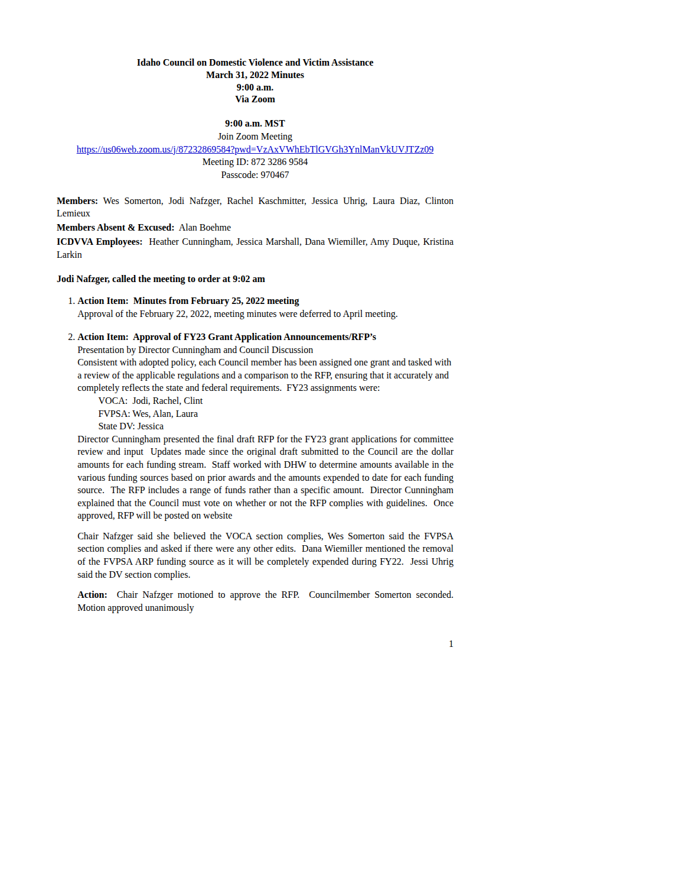Idaho Council on Domestic Violence and Victim Assistance
March 31, 2022 Minutes
9:00 a.m.
Via Zoom
9:00 a.m. MST
Join Zoom Meeting
https://us06web.zoom.us/j/87232869584?pwd=VzAxVWhEbTlGVGh3YnlManVkUVJTZz09
Meeting ID: 872 3286 9584
Passcode: 970467
Members: Wes Somerton, Jodi Nafzger, Rachel Kaschmitter, Jessica Uhrig, Laura Diaz, Clinton Lemieux
Members Absent & Excused: Alan Boehme
ICDVVA Employees: Heather Cunningham, Jessica Marshall, Dana Wiemiller, Amy Duque, Kristina Larkin
Jodi Nafzger, called the meeting to order at 9:02 am
Action Item: Minutes from February 25, 2022 meeting
Approval of the February 22, 2022, meeting minutes were deferred to April meeting.
Action Item: Approval of FY23 Grant Application Announcements/RFP’s
Presentation by Director Cunningham and Council Discussion
Consistent with adopted policy, each Council member has been assigned one grant and tasked with a review of the applicable regulations and a comparison to the RFP, ensuring that it accurately and completely reflects the state and federal requirements. FY23 assignments were:
VOCA: Jodi, Rachel, Clint
FVPSA: Wes, Alan, Laura
State DV: Jessica
Director Cunningham presented the final draft RFP for the FY23 grant applications for committee review and input Updates made since the original draft submitted to the Council are the dollar amounts for each funding stream. Staff worked with DHW to determine amounts available in the various funding sources based on prior awards and the amounts expended to date for each funding source. The RFP includes a range of funds rather than a specific amount. Director Cunningham explained that the Council must vote on whether or not the RFP complies with guidelines. Once approved, RFP will be posted on website
Chair Nafzger said she believed the VOCA section complies, Wes Somerton said the FVPSA section complies and asked if there were any other edits. Dana Wiemiller mentioned the removal of the FVPSA ARP funding source as it will be completely expended during FY22. Jessi Uhrig said the DV section complies.
Action: Chair Nafzger motioned to approve the RFP. Councilmember Somerton seconded. Motion approved unanimously
1